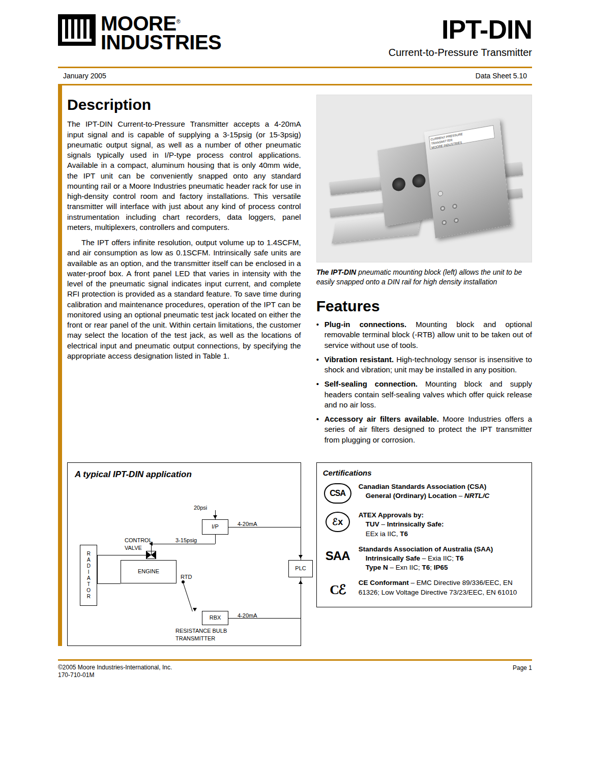MOORE® INDUSTRIES
IPT-DIN
Current-to-Pressure Transmitter
January 2005 Data Sheet 5.10
Description
The IPT-DIN Current-to-Pressure Transmitter accepts a 4-20mA input signal and is capable of supplying a 3-15psig (or 15-3psig) pneumatic output signal, as well as a number of other pneumatic signals typically used in I/P-type process control applications. Available in a compact, aluminum housing that is only 40mm wide, the IPT unit can be conveniently snapped onto any standard mounting rail or a Moore Industries pneumatic header rack for use in high-density control room and factory installations. This versatile transmitter will interface with just about any kind of process control instrumentation including chart recorders, data loggers, panel meters, multiplexers, controllers and computers.
The IPT offers infinite resolution, output volume up to 1.4SCFM, and air consumption as low as 0.1SCFM. Intrinsically safe units are available as an option, and the transmitter itself can be enclosed in a water-proof box. A front panel LED that varies in intensity with the level of the pneumatic signal indicates input current, and complete RFI protection is provided as a standard feature. To save time during calibration and maintenance procedures, operation of the IPT can be monitored using an optional pneumatic test jack located on either the front or rear panel of the unit. Within certain limitations, the customer may select the location of the test jack, as well as the locations of electrical input and pneumatic output connections, by specifying the appropriate access designation listed in Table 1.
CURRENT-PRESSURE
TRANSMITTER
MOORE INDUSTRIES
The IPT-DIN pneumatic mounting block (left) allows the unit to be easily snapped onto a DIN rail for high density installation
Features
Plug-in connections. Mounting block and optional removable terminal block (-RTB) allow unit to be taken out of service without use of tools.
Vibration resistant. High-technology sensor is insensitive to shock and vibration; unit may be installed in any position.
Self-sealing connection. Mounting block and supply headers contain self-sealing valves which offer quick release and no air loss.
Accessory air filters available. Moore Industries offers a series of air filters designed to protect the IPT transmitter from plugging or corrosion.
A typical IPT-DIN application
RADIATOR
ENGINE
I/P
PLC
RBX
20psi
4-20mA
3-15psig
CONTROL
VALVE
RTD
4-20mA
RESISTANCE BULB
TRANSMITTER
Certifications
CSA
Canadian Standards Association (CSA)
General (Ordinary) Location – NRTL/C
ℰx
ATEX Approvals by:
TUV – Intrinsically Safe:
EEx ia IIC, T6
SAA
Standards Association of Australia (SAA)
Intrinsically Safe – Exia IIC; T6
Type N – Exn IIC; T6; IP65
Cℰ
CE Conformant – EMC Directive 89/336/EEC, EN 61326; Low Voltage Directive 73/23/EEC, EN 61010
©2005 Moore Industries-International, Inc.
170-710-01M
Page 1